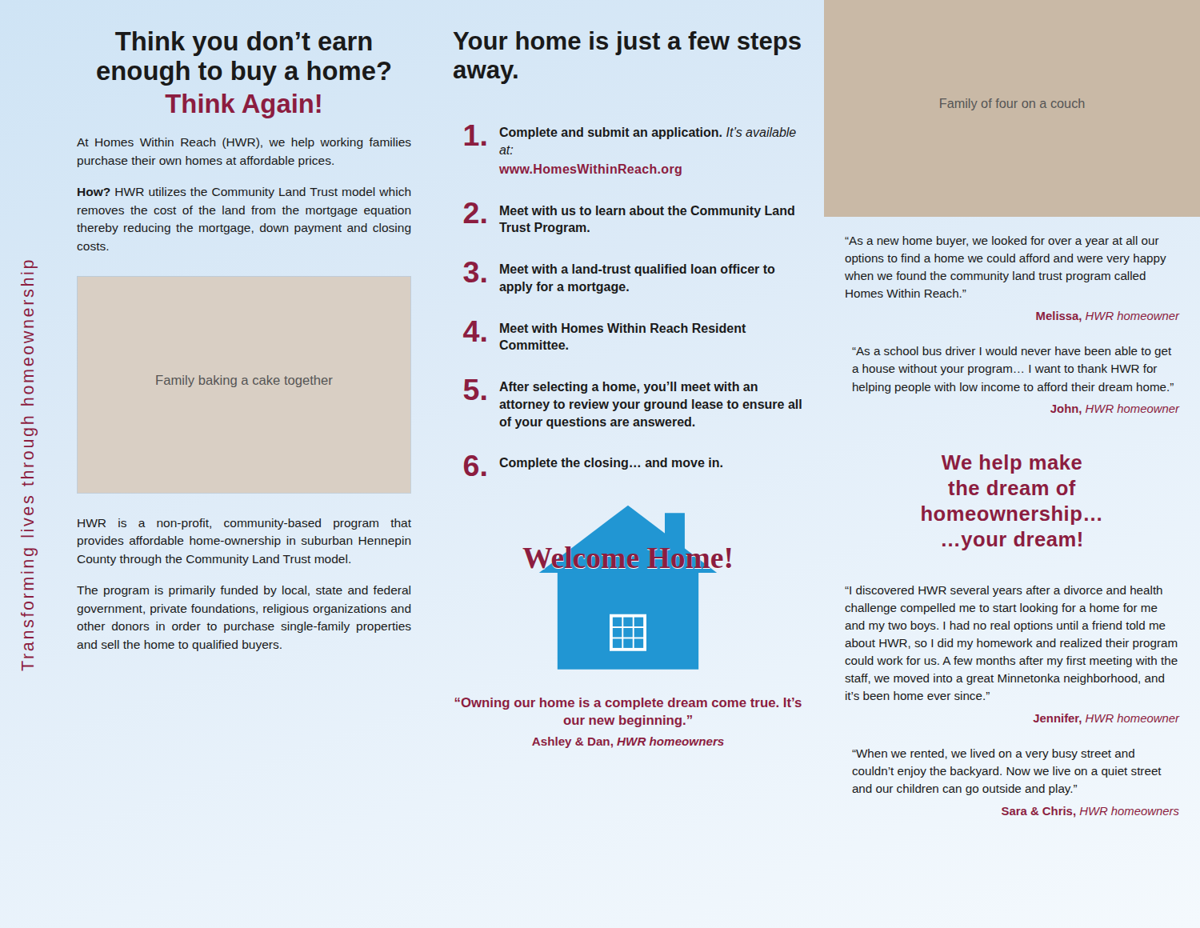Transforming lives through homeownership
Think you don’t earn enough to buy a home? Think Again!
At Homes Within Reach (HWR), we help working families purchase their own homes at affordable prices.
How? HWR utilizes the Community Land Trust model which removes the cost of the land from the mortgage equation thereby reducing the mortgage, down payment and closing costs.
HWR is a non-profit, community-based program that provides affordable home-ownership in suburban Hennepin County through the Community Land Trust model.
The program is primarily funded by local, state and federal government, private foundations, religious organizations and other donors in order to purchase single-family properties and sell the home to qualified buyers.
Your home is just a few steps away.
Complete and submit an application. It’s available at: www.HomesWithinReach.org
Meet with us to learn about the Community Land Trust Program.
Meet with a land-trust qualified loan officer to apply for a mortgage.
Meet with Homes Within Reach Resident Committee.
After selecting a home, you’ll meet with an attorney to review your ground lease to ensure all of your questions are answered.
Complete the closing… and move in.
Welcome Home!
“Owning our home is a complete dream come true. It’s our new beginning.” Ashley & Dan, HWR homeowners
“As a new home buyer, we looked for over a year at all our options to find a home we could afford and were very happy when we found the community land trust program called Homes Within Reach.”
Melissa, HWR homeowner
“As a school bus driver I would never have been able to get a house without your program… I want to thank HWR for helping people with low income to afford their dream home.”
John, HWR homeowner
We help make
the dream of
homeownership…
…your dream!
“I discovered HWR several years after a divorce and health challenge compelled me to start looking for a home for me and my two boys. I had no real options until a friend told me about HWR, so I did my homework and realized their program could work for us. A few months after my first meeting with the staff, we moved into a great Minnetonka neighborhood, and it’s been home ever since.”
Jennifer, HWR homeowner
“When we rented, we lived on a very busy street and couldn’t enjoy the backyard. Now we live on a quiet street and our children can go outside and play.”
Sara & Chris, HWR homeowners